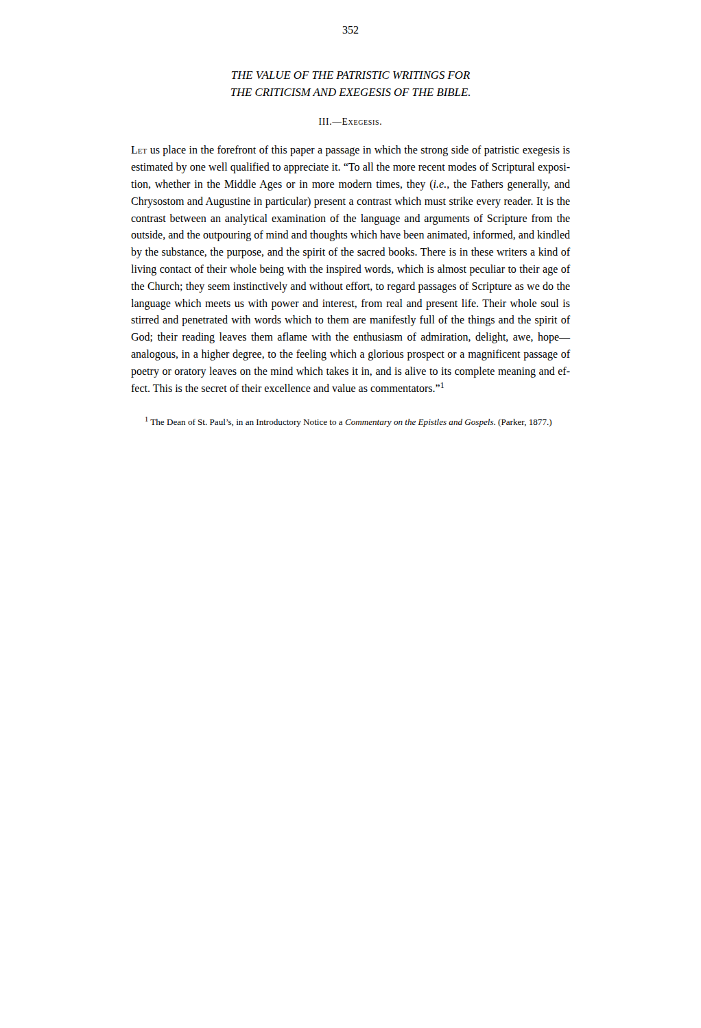352
THE VALUE OF THE PATRISTIC WRITINGS FOR
THE CRITICISM AND EXEGESIS OF THE BIBLE.
III.—Exegesis.
Let us place in the forefront of this paper a passage in which the strong side of patristic exegesis is estimated by one well qualified to appreciate it. “To all the more recent modes of Scriptural exposition, whether in the Middle Ages or in more modern times, they (i.e., the Fathers generally, and Chrysostom and Augustine in particular) present a contrast which must strike every reader. It is the contrast between an analytical examination of the language and arguments of Scripture from the outside, and the outpouring of mind and thoughts which have been animated, informed, and kindled by the substance, the purpose, and the spirit of the sacred books. There is in these writers a kind of living contact of their whole being with the inspired words, which is almost peculiar to their age of the Church; they seem instinctively and without effort, to regard passages of Scripture as we do the language which meets us with power and interest, from real and present life. Their whole soul is stirred and penetrated with words which to them are manifestly full of the things and the spirit of God; their reading leaves them aflame with the enthusiasm of admiration, delight, awe, hope—analogous, in a higher degree, to the feeling which a glorious prospect or a magnificent passage of poetry or oratory leaves on the mind which takes it in, and is alive to its complete meaning and effect. This is the secret of their excellence and value as commentators.”1
1 The Dean of St. Paul’s, in an Introductory Notice to a Commentary on the Epistles and Gospels. (Parker, 1877.)